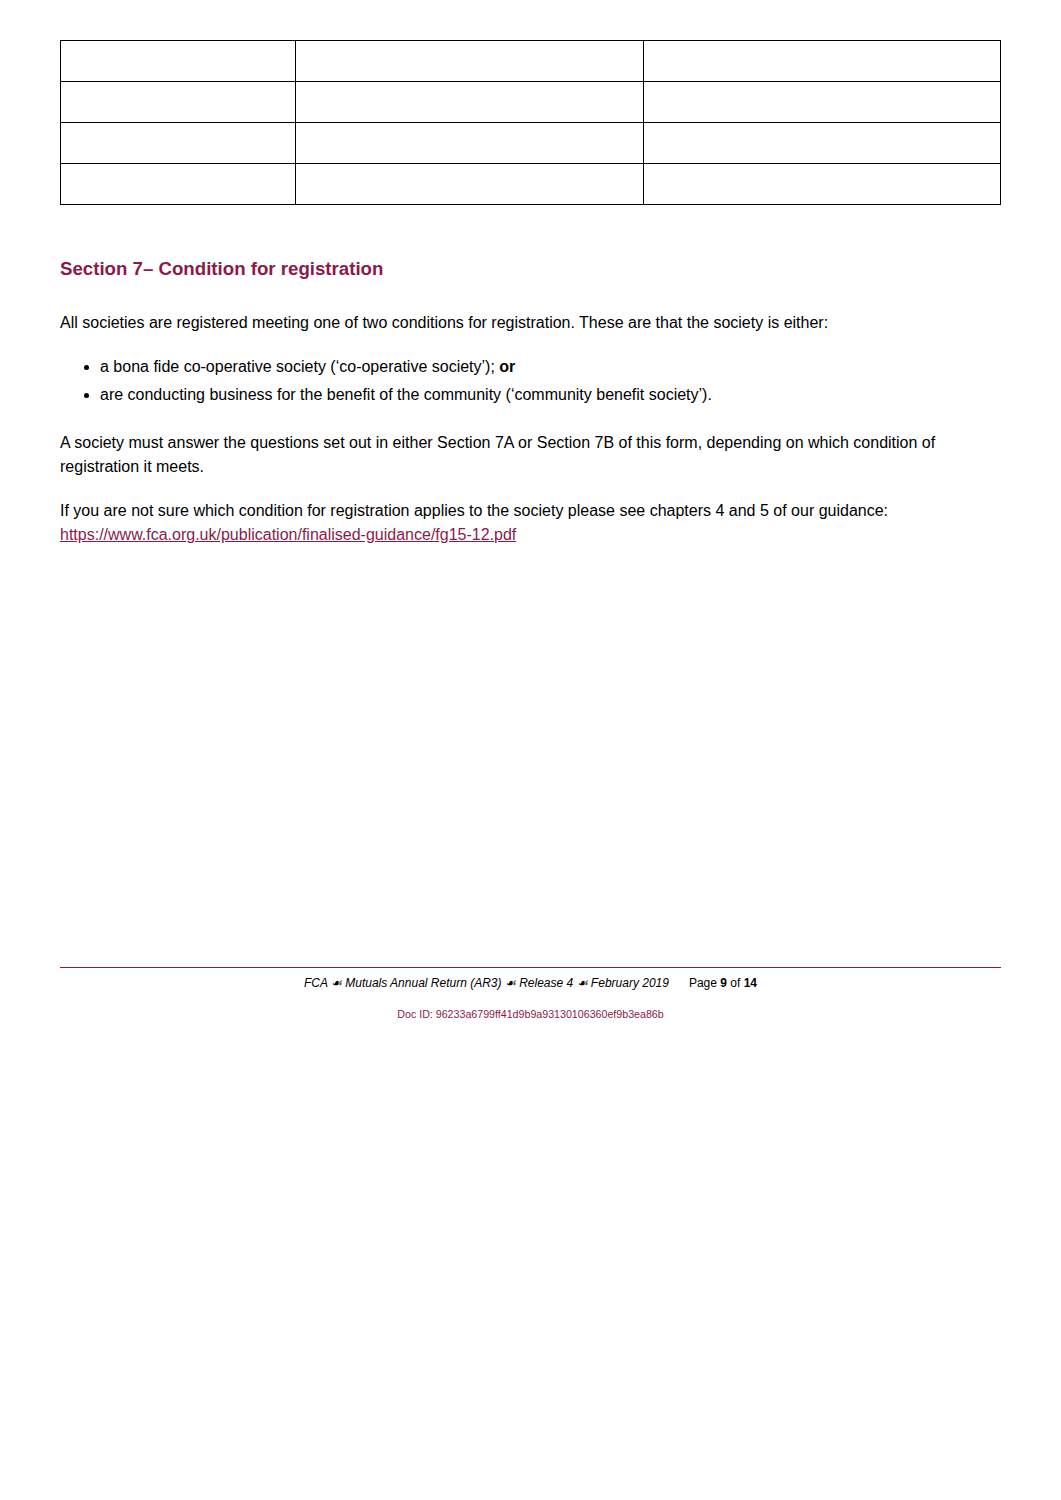Section 7– Condition for registration
All societies are registered meeting one of two conditions for registration. These are that the society is either:
a bona fide co-operative society (‘co-operative society’); or
are conducting business for the benefit of the community (‘community benefit society’).
A society must answer the questions set out in either Section 7A or Section 7B of this form, depending on which condition of registration it meets.
If you are not sure which condition for registration applies to the society please see chapters 4 and 5 of our guidance:
https://www.fca.org.uk/publication/finalised-guidance/fg15-12.pdf
FCA ☙ Mutuals Annual Return (AR3) ☙ Release 4 ☙ February 2019 Page 9 of 14
Doc ID: 96233a6799ff41d9b9a93130106360ef9b3ea86b